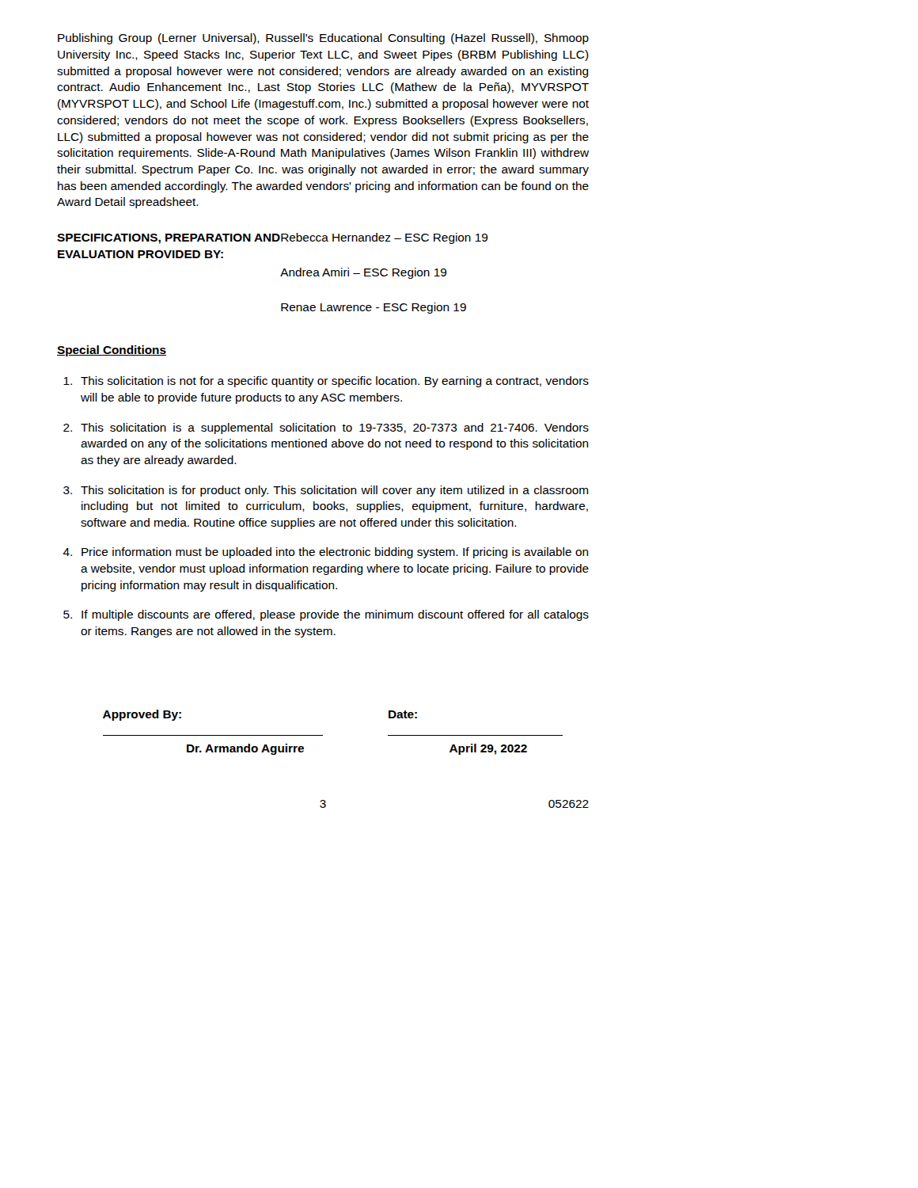Publishing Group (Lerner Universal), Russell's Educational Consulting (Hazel Russell), Shmoop University Inc., Speed Stacks Inc, Superior Text LLC, and Sweet Pipes (BRBM Publishing LLC) submitted a proposal however were not considered; vendors are already awarded on an existing contract. Audio Enhancement Inc., Last Stop Stories LLC (Mathew de la Peña), MYVRSPOT (MYVRSPOT LLC), and School Life (Imagestuff.com, Inc.) submitted a proposal however were not considered; vendors do not meet the scope of work. Express Booksellers (Express Booksellers, LLC) submitted a proposal however was not considered; vendor did not submit pricing as per the solicitation requirements. Slide-A-Round Math Manipulatives (James Wilson Franklin III) withdrew their submittal. Spectrum Paper Co. Inc. was originally not awarded in error; the award summary has been amended accordingly. The awarded vendors' pricing and information can be found on the Award Detail spreadsheet.
| SPECIFICATIONS, PREPARATION AND EVALUATION PROVIDED BY: | Rebecca Hernandez – ESC Region 19 Andrea Amiri – ESC Region 19 Renae Lawrence - ESC Region 19 |
Special Conditions
This solicitation is not for a specific quantity or specific location. By earning a contract, vendors will be able to provide future products to any ASC members.
This solicitation is a supplemental solicitation to 19-7335, 20-7373 and 21-7406. Vendors awarded on any of the solicitations mentioned above do not need to respond to this solicitation as they are already awarded.
This solicitation is for product only. This solicitation will cover any item utilized in a classroom including but not limited to curriculum, books, supplies, equipment, furniture, hardware, software and media. Routine office supplies are not offered under this solicitation.
Price information must be uploaded into the electronic bidding system. If pricing is available on a website, vendor must upload information regarding where to locate pricing. Failure to provide pricing information may result in disqualification.
If multiple discounts are offered, please provide the minimum discount offered for all catalogs or items. Ranges are not allowed in the system.
| Approved By: | Date: |
| Dr. Armando Aguirre | April 29, 2022 |
3
052622